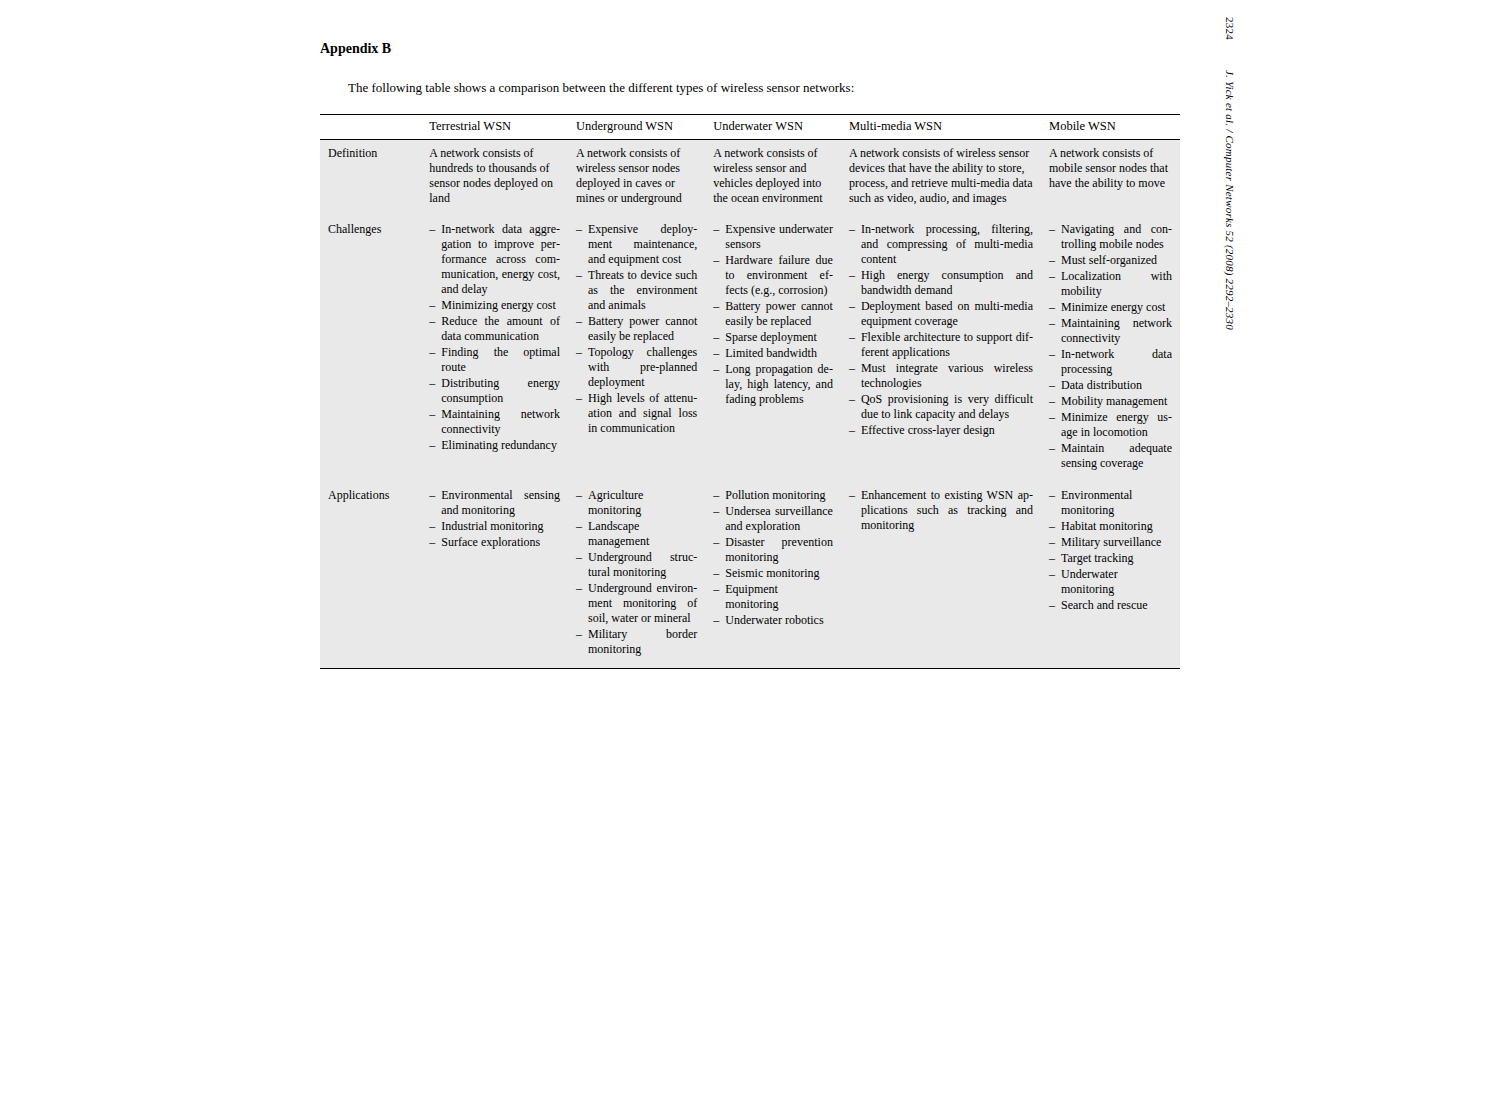2324
J. Yick et al. / Computer Networks 52 (2008) 2292–2330
Appendix B
The following table shows a comparison between the different types of wireless sensor networks:
| | Terrestrial WSN | Underground WSN | Underwater WSN | Multi-media WSN | Mobile WSN |
| --- | --- | --- | --- | --- | --- |
| Definition | A network consists of hundreds to thousands of sensor nodes deployed on land | A network consists of wireless sensor nodes deployed in caves or mines or underground | A network consists of wireless sensor and vehicles deployed into the ocean environment | A network consists of wireless sensor devices that have the ability to store, process, and retrieve multi-media data such as video, audio, and images | A network consists of mobile sensor nodes that have the ability to move |
| Challenges | In-network data aggregation to improve performance across communication, energy cost, and delay Minimizing energy cost Reduce the amount of data communication Finding the optimal route Distributing energy consumption Maintaining network connectivity Eliminating redundancy | Expensive deployment maintenance, and equipment cost Threats to device such as the environment and animals Battery power cannot easily be replaced Topology challenges with pre-planned deployment High levels of attenuation and signal loss in communication | Expensive underwater sensors Hardware failure due to environment effects (e.g., corrosion) Battery power cannot easily be replaced Sparse deployment Limited bandwidth Long propagation delay, high latency, and fading problems | In-network processing, filtering, and compressing of multi-media content High energy consumption and bandwidth demand Deployment based on multi-media equipment coverage Flexible architecture to support different applications Must integrate various wireless technologies QoS provisioning is very difficult due to link capacity and delays Effective cross-layer design | Navigating and controlling mobile nodes Must self-organized Localization with mobility Minimize energy cost Maintaining network connectivity In-network data processing Data distribution Mobility management Minimize energy usage in locomotion Maintain adequate sensing coverage |
| Applications | Environmental sensing and monitoring Industrial monitoring Surface explorations | Agriculture monitoring Landscape management Underground structural monitoring Underground environment monitoring of soil, water or mineral Military border monitoring | Pollution monitoring Undersea surveillance and exploration Disaster prevention monitoring Seismic monitoring Equipment monitoring Underwater robotics | Enhancement to existing WSN applications such as tracking and monitoring | Environmental monitoring Habitat monitoring Military surveillance Target tracking Underwater monitoring Search and rescue |